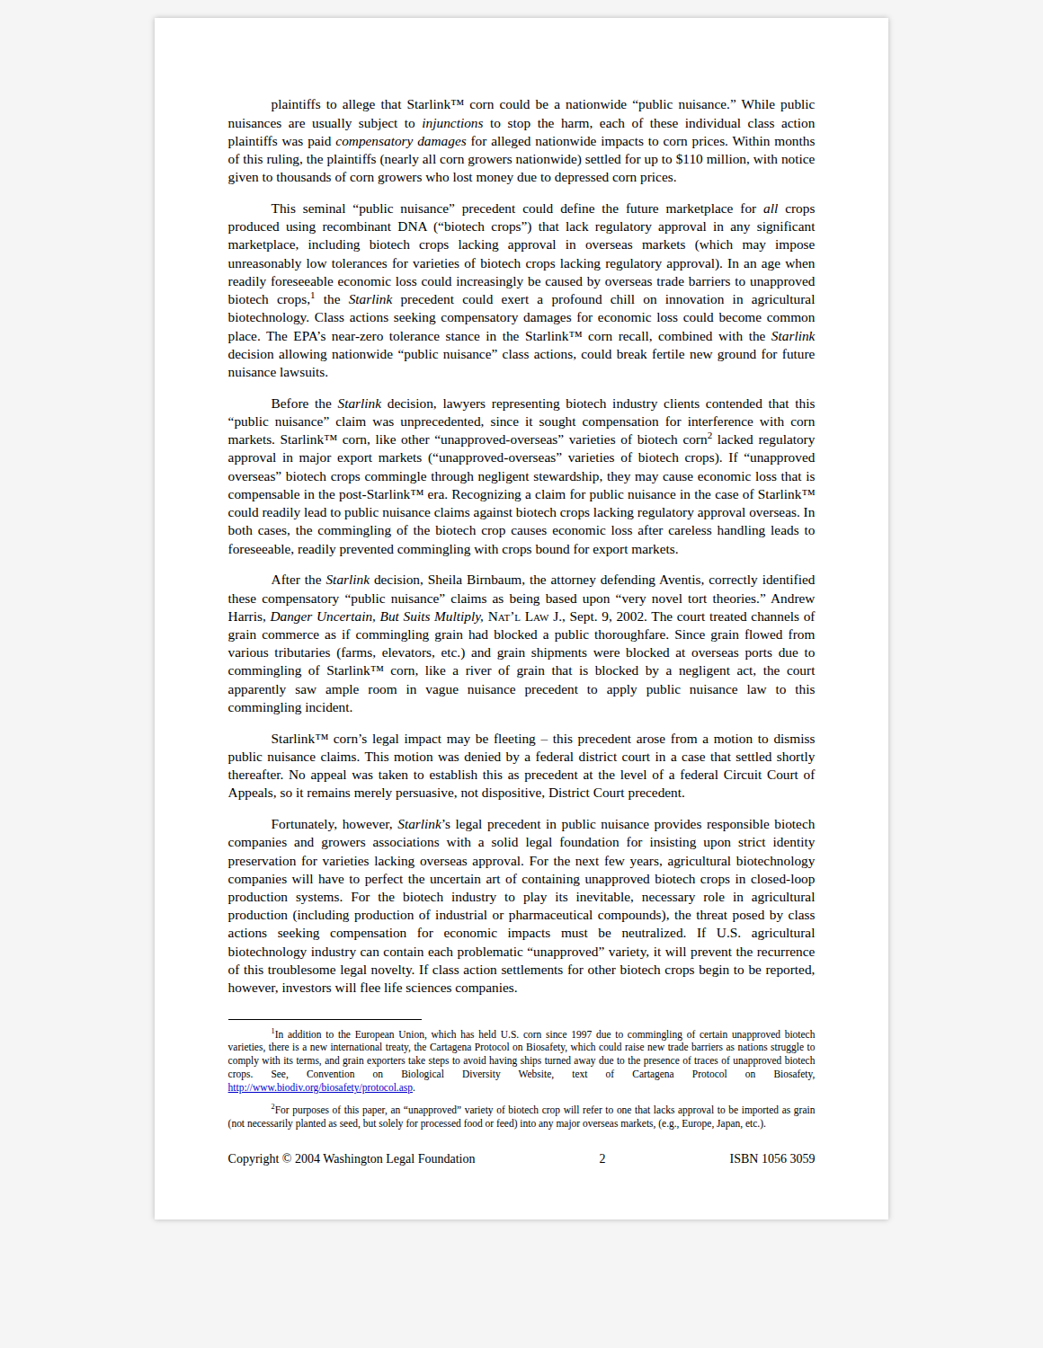plaintiffs to allege that Starlink™ corn could be a nationwide “public nuisance.” While public nuisances are usually subject to injunctions to stop the harm, each of these individual class action plaintiffs was paid compensatory damages for alleged nationwide impacts to corn prices. Within months of this ruling, the plaintiffs (nearly all corn growers nationwide) settled for up to $110 million, with notice given to thousands of corn growers who lost money due to depressed corn prices.
This seminal “public nuisance” precedent could define the future marketplace for all crops produced using recombinant DNA (“biotech crops”) that lack regulatory approval in any significant marketplace, including biotech crops lacking approval in overseas markets (which may impose unreasonably low tolerances for varieties of biotech crops lacking regulatory approval). In an age when readily foreseeable economic loss could increasingly be caused by overseas trade barriers to unapproved biotech crops,1 the Starlink precedent could exert a profound chill on innovation in agricultural biotechnology. Class actions seeking compensatory damages for economic loss could become common place. The EPA’s near-zero tolerance stance in the Starlink™ corn recall, combined with the Starlink decision allowing nationwide “public nuisance” class actions, could break fertile new ground for future nuisance lawsuits.
Before the Starlink decision, lawyers representing biotech industry clients contended that this “public nuisance” claim was unprecedented, since it sought compensation for interference with corn markets. Starlink™ corn, like other “unapproved-overseas” varieties of biotech corn2 lacked regulatory approval in major export markets (“unapproved-overseas” varieties of biotech crops). If “unapproved overseas” biotech crops commingle through negligent stewardship, they may cause economic loss that is compensable in the post-Starlink™ era. Recognizing a claim for public nuisance in the case of Starlink™ could readily lead to public nuisance claims against biotech crops lacking regulatory approval overseas. In both cases, the commingling of the biotech crop causes economic loss after careless handling leads to foreseeable, readily prevented commingling with crops bound for export markets.
After the Starlink decision, Sheila Birnbaum, the attorney defending Aventis, correctly identified these compensatory “public nuisance” claims as being based upon “very novel tort theories.” Andrew Harris, Danger Uncertain, But Suits Multiply, Nat’l Law J., Sept. 9, 2002. The court treated channels of grain commerce as if commingling grain had blocked a public thoroughfare. Since grain flowed from various tributaries (farms, elevators, etc.) and grain shipments were blocked at overseas ports due to commingling of Starlink™ corn, like a river of grain that is blocked by a negligent act, the court apparently saw ample room in vague nuisance precedent to apply public nuisance law to this commingling incident.
Starlink™ corn’s legal impact may be fleeting – this precedent arose from a motion to dismiss public nuisance claims. This motion was denied by a federal district court in a case that settled shortly thereafter. No appeal was taken to establish this as precedent at the level of a federal Circuit Court of Appeals, so it remains merely persuasive, not dispositive, District Court precedent.
Fortunately, however, Starlink’s legal precedent in public nuisance provides responsible biotech companies and growers associations with a solid legal foundation for insisting upon strict identity preservation for varieties lacking overseas approval. For the next few years, agricultural biotechnology companies will have to perfect the uncertain art of containing unapproved biotech crops in closed-loop production systems. For the biotech industry to play its inevitable, necessary role in agricultural production (including production of industrial or pharmaceutical compounds), the threat posed by class actions seeking compensation for economic impacts must be neutralized. If U.S. agricultural biotechnology industry can contain each problematic “unapproved” variety, it will prevent the recurrence of this troublesome legal novelty. If class action settlements for other biotech crops begin to be reported, however, investors will flee life sciences companies.
1In addition to the European Union, which has held U.S. corn since 1997 due to commingling of certain unapproved biotech varieties, there is a new international treaty, the Cartagena Protocol on Biosafety, which could raise new trade barriers as nations struggle to comply with its terms, and grain exporters take steps to avoid having ships turned away due to the presence of traces of unapproved biotech crops. See, Convention on Biological Diversity Website, text of Cartagena Protocol on Biosafety, http://www.biodiv.org/biosafety/protocol.asp.
2For purposes of this paper, an “unapproved” variety of biotech crop will refer to one that lacks approval to be imported as grain (not necessarily planted as seed, but solely for processed food or feed) into any major overseas markets, (e.g., Europe, Japan, etc.).
Copyright © 2004 Washington Legal Foundation
2
ISBN 1056 3059